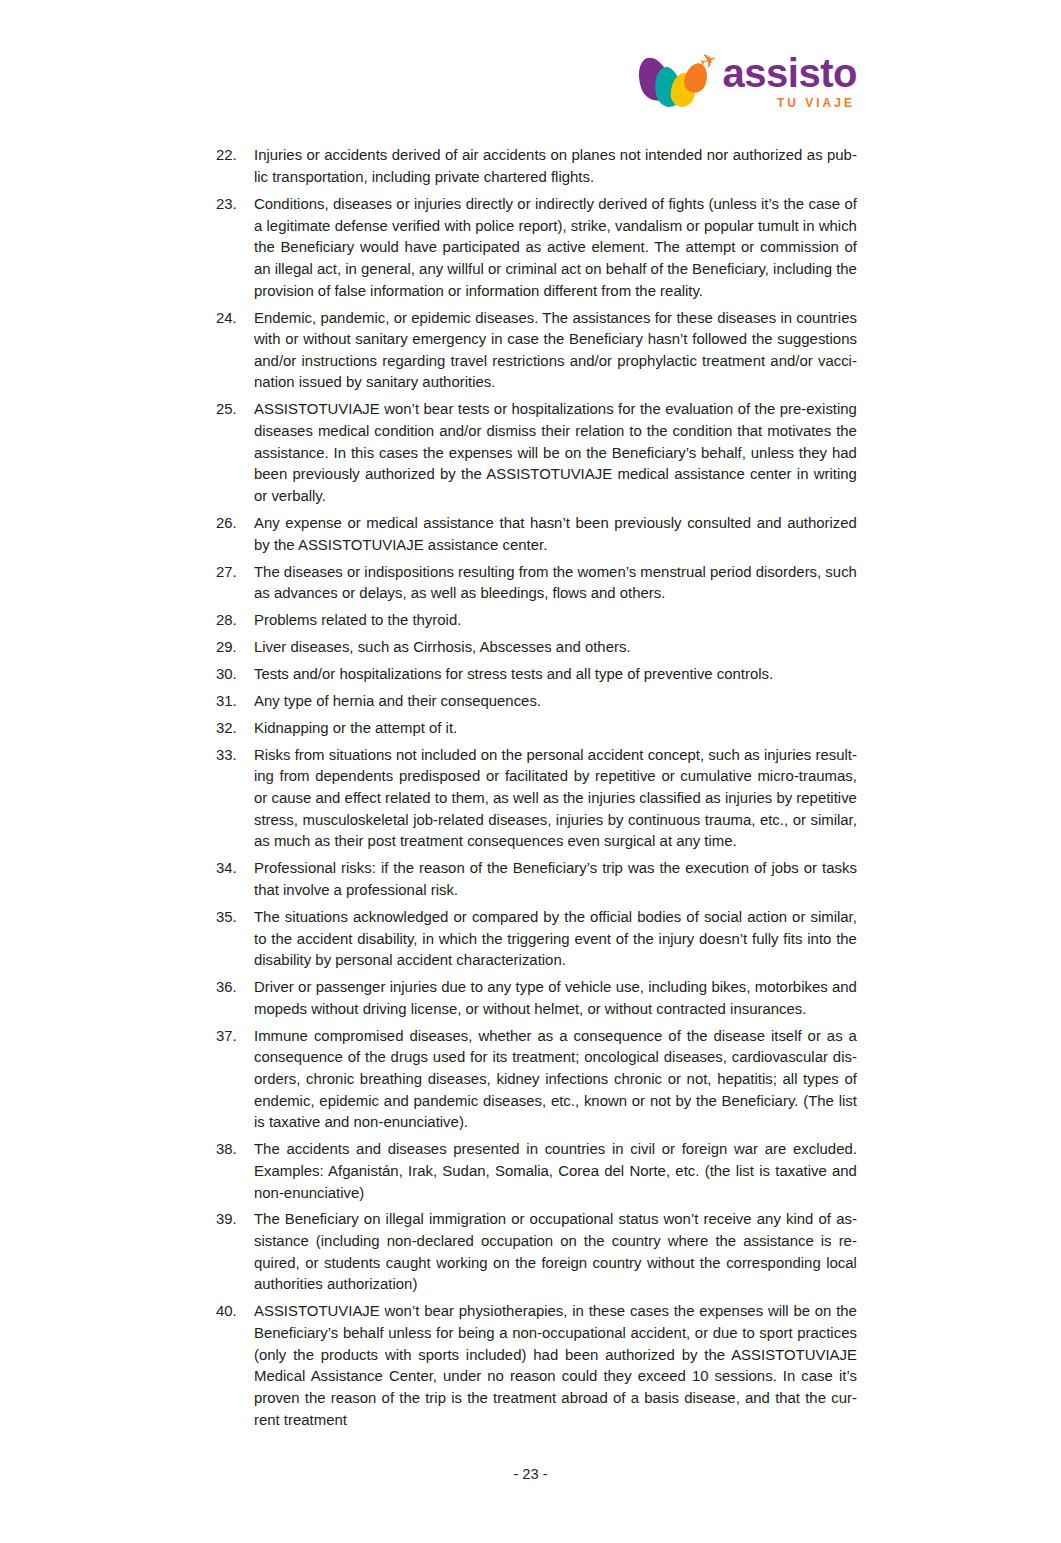✈
assisto TU VIAJE
22. Injuries or accidents derived of air accidents on planes not intended nor authorized as public transportation, including private chartered flights.
23. Conditions, diseases or injuries directly or indirectly derived of fights (unless it’s the case of a legitimate defense verified with police report), strike, vandalism or popular tumult in which the Beneficiary would have participated as active element. The attempt or commission of an illegal act, in general, any willful or criminal act on behalf of the Beneficiary, including the provision of false information or information different from the reality.
24. Endemic, pandemic, or epidemic diseases. The assistances for these diseases in countries with or without sanitary emergency in case the Beneficiary hasn’t followed the suggestions and/or instructions regarding travel restrictions and/or prophylactic treatment and/or vaccination issued by sanitary authorities.
25. ASSISTOTUVIAJE won’t bear tests or hospitalizations for the evaluation of the pre-existing diseases medical condition and/or dismiss their relation to the condition that motivates the assistance. In this cases the expenses will be on the Beneficiary’s behalf, unless they had been previously authorized by the ASSISTOTUVIAJE medical assistance center in writing or verbally.
26. Any expense or medical assistance that hasn’t been previously consulted and authorized by the ASSISTOTUVIAJE assistance center.
27. The diseases or indispositions resulting from the women’s menstrual period disorders, such as advances or delays, as well as bleedings, flows and others.
28. Problems related to the thyroid.
29. Liver diseases, such as Cirrhosis, Abscesses and others.
30. Tests and/or hospitalizations for stress tests and all type of preventive controls.
31. Any type of hernia and their consequences.
32. Kidnapping or the attempt of it.
33. Risks from situations not included on the personal accident concept, such as injuries resulting from dependents predisposed or facilitated by repetitive or cumulative micro-traumas, or cause and effect related to them, as well as the injuries classified as injuries by repetitive stress, musculoskeletal job-related diseases, injuries by continuous trauma, etc., or similar, as much as their post treatment consequences even surgical at any time.
34. Professional risks: if the reason of the Beneficiary’s trip was the execution of jobs or tasks that involve a professional risk.
35. The situations acknowledged or compared by the official bodies of social action or similar, to the accident disability, in which the triggering event of the injury doesn’t fully fits into the disability by personal accident characterization.
36. Driver or passenger injuries due to any type of vehicle use, including bikes, motorbikes and mopeds without driving license, or without helmet, or without contracted insurances.
37. Immune compromised diseases, whether as a consequence of the disease itself or as a consequence of the drugs used for its treatment; oncological diseases, cardiovascular disorders, chronic breathing diseases, kidney infections chronic or not, hepatitis; all types of endemic, epidemic and pandemic diseases, etc., known or not by the Beneficiary. (The list is taxative and non-enunciative).
38. The accidents and diseases presented in countries in civil or foreign war are excluded. Examples: Afganistán, Irak, Sudan, Somalia, Corea del Norte, etc. (the list is taxative and non-enunciative)
39. The Beneficiary on illegal immigration or occupational status won’t receive any kind of assistance (including non-declared occupation on the country where the assistance is required, or students caught working on the foreign country without the corresponding local authorities authorization)
40. ASSISTOTUVIAJE won’t bear physiotherapies, in these cases the expenses will be on the Beneficiary’s behalf unless for being a non-occupational accident, or due to sport practices (only the products with sports included) had been authorized by the ASSISTOTUVIAJE Medical Assistance Center, under no reason could they exceed 10 sessions. In case it’s proven the reason of the trip is the treatment abroad of a basis disease, and that the current treatment
- 23 -